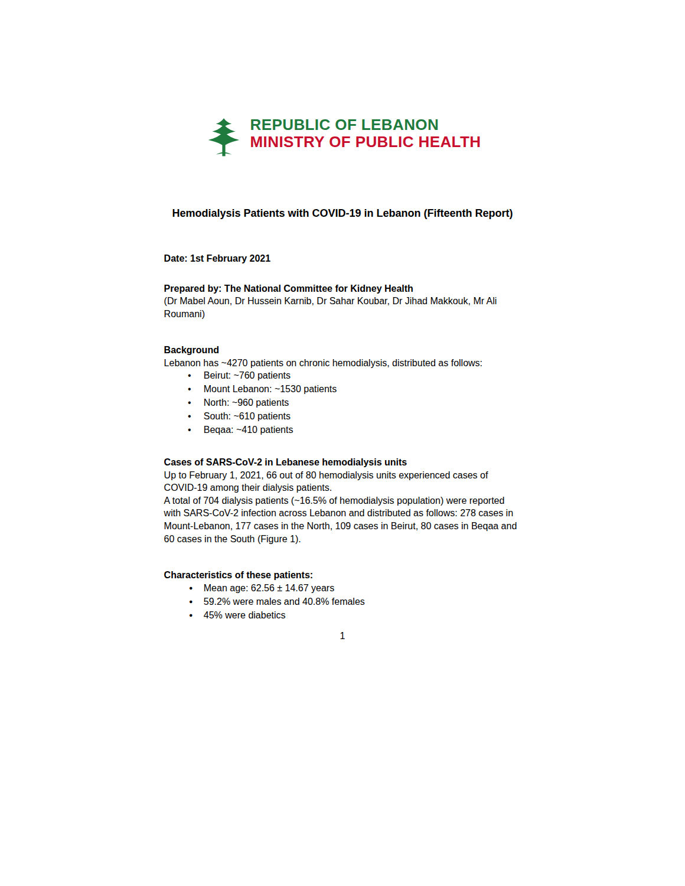REPUBLIC OF LEBANON
MINISTRY OF PUBLIC HEALTH
Hemodialysis Patients with COVID-19 in Lebanon (Fifteenth Report)
Date: 1st February 2021
Prepared by: The National Committee for Kidney Health
(Dr Mabel Aoun, Dr Hussein Karnib, Dr Sahar Koubar, Dr Jihad Makkouk, Mr Ali Roumani)
Background
Lebanon has ~4270 patients on chronic hemodialysis, distributed as follows:
Beirut: ~760 patients
Mount Lebanon: ~1530 patients
North: ~960 patients
South: ~610 patients
Beqaa: ~410 patients
Cases of SARS-CoV-2 in Lebanese hemodialysis units
Up to February 1, 2021, 66 out of 80 hemodialysis units experienced cases of COVID-19 among their dialysis patients.
A total of 704 dialysis patients (~16.5% of hemodialysis population) were reported with SARS-CoV-2 infection across Lebanon and distributed as follows: 278 cases in Mount-Lebanon, 177 cases in the North, 109 cases in Beirut, 80 cases in Beqaa and 60 cases in the South (Figure 1).
Characteristics of these patients:
Mean age: 62.56 ± 14.67 years
59.2% were males and 40.8% females
45% were diabetics
1